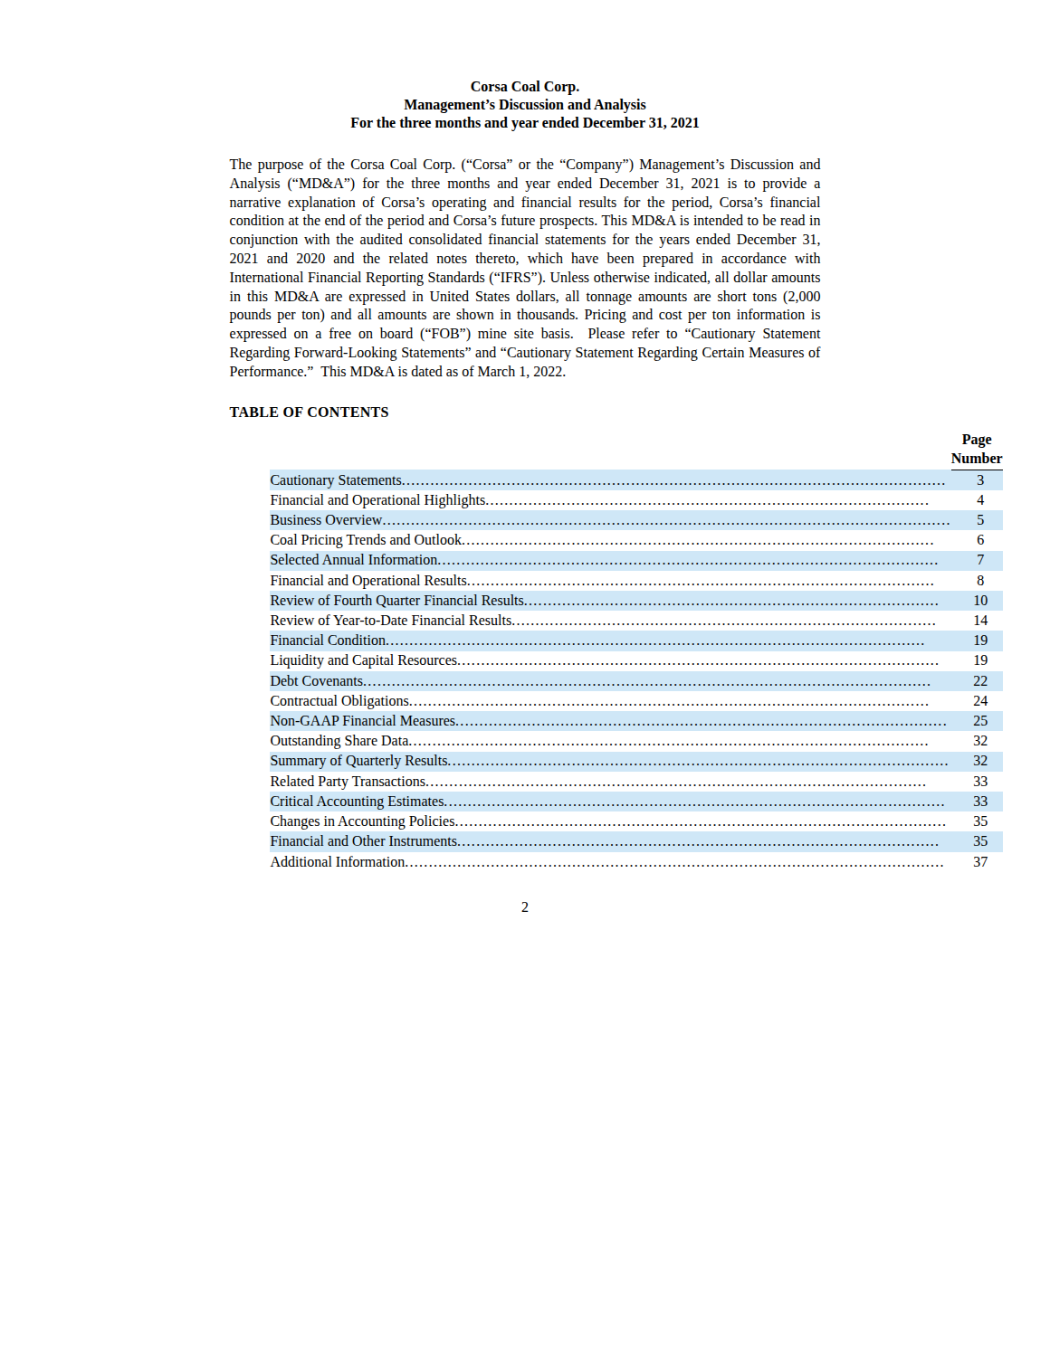Corsa Coal Corp.
Management’s Discussion and Analysis
For the three months and year ended December 31, 2021
The purpose of the Corsa Coal Corp. (“Corsa” or the “Company”) Management’s Discussion and Analysis (“MD&A”) for the three months and year ended December 31, 2021 is to provide a narrative explanation of Corsa’s operating and financial results for the period, Corsa’s financial condition at the end of the period and Corsa’s future prospects. This MD&A is intended to be read in conjunction with the audited consolidated financial statements for the years ended December 31, 2021 and 2020 and the related notes thereto, which have been prepared in accordance with International Financial Reporting Standards (“IFRS”). Unless otherwise indicated, all dollar amounts in this MD&A are expressed in United States dollars, all tonnage amounts are short tons (2,000 pounds per ton) and all amounts are shown in thousands. Pricing and cost per ton information is expressed on a free on board (“FOB”) mine site basis. Please refer to “Cautionary Statement Regarding Forward-Looking Statements” and “Cautionary Statement Regarding Certain Measures of Performance.” This MD&A is dated as of March 1, 2022.
TABLE OF CONTENTS
| | Page |
| | Number |
| Cautionary Statements .................................................................................................................. | 3 |
| Financial and Operational Highlights ............................................................................................. | 4 |
| Business Overview ....................................................................................................................... | 5 |
| Coal Pricing Trends and Outlook ................................................................................................... | 6 |
| Selected Annual Information ......................................................................................................... | 7 |
| Financial and Operational Results .................................................................................................. | 8 |
| Review of Fourth Quarter Financial Results ....................................................................................... | 10 |
| Review of Year-to-Date Financial Results ......................................................................................... | 14 |
| Financial Condition ................................................................................................................. | 19 |
| Liquidity and Capital Resources ..................................................................................................... | 19 |
| Debt Covenants ....................................................................................................................... | 22 |
| Contractual Obligations ............................................................................................................. | 24 |
| Non-GAAP Financial Measures ....................................................................................................... | 25 |
| Outstanding Share Data ............................................................................................................. | 32 |
| Summary of Quarterly Results ......................................................................................................... | 32 |
| Related Party Transactions ......................................................................................................... | 33 |
| Critical Accounting Estimates ......................................................................................................... | 33 |
| Changes in Accounting Policies ....................................................................................................... | 35 |
| Financial and Other Instruments ..................................................................................................... | 35 |
| Additional Information ................................................................................................................. | 37 |
2